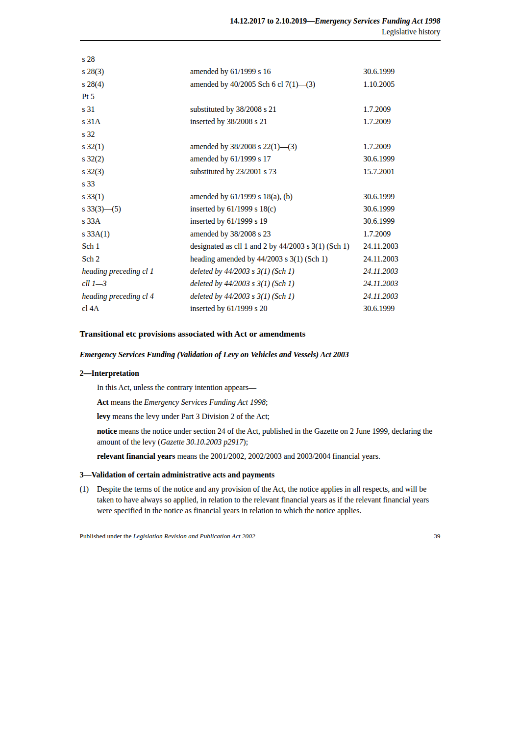14.12.2017 to 2.10.2019—Emergency Services Funding Act 1998
Legislative history
| s 28 | | |
| s 28(3) | amended by 61/1999 s 16 | 30.6.1999 |
| s 28(4) | amended by 40/2005 Sch 6 cl 7(1)—(3) | 1.10.2005 |
| Pt 5 | | |
| s 31 | substituted by 38/2008 s 21 | 1.7.2009 |
| s 31A | inserted by 38/2008 s 21 | 1.7.2009 |
| s 32 | | |
| s 32(1) | amended by 38/2008 s 22(1)—(3) | 1.7.2009 |
| s 32(2) | amended by 61/1999 s 17 | 30.6.1999 |
| s 32(3) | substituted by 23/2001 s 73 | 15.7.2001 |
| s 33 | | |
| s 33(1) | amended by 61/1999 s 18(a), (b) | 30.6.1999 |
| s 33(3)—(5) | inserted by 61/1999 s 18(c) | 30.6.1999 |
| s 33A | inserted by 61/1999 s 19 | 30.6.1999 |
| s 33A(1) | amended by 38/2008 s 23 | 1.7.2009 |
| Sch 1 | designated as cll 1 and 2 by 44/2003 s 3(1) (Sch 1) | 24.11.2003 |
| Sch 2 | heading amended by 44/2003 s 3(1) (Sch 1) | 24.11.2003 |
| heading preceding cl 1 | deleted by 44/2003 s 3(1) (Sch 1) | 24.11.2003 |
| cll 1—3 | deleted by 44/2003 s 3(1) (Sch 1) | 24.11.2003 |
| heading preceding cl 4 | deleted by 44/2003 s 3(1) (Sch 1) | 24.11.2003 |
| cl 4A | inserted by 61/1999 s 20 | 30.6.1999 |
Transitional etc provisions associated with Act or amendments
Emergency Services Funding (Validation of Levy on Vehicles and Vessels) Act 2003
2—Interpretation
In this Act, unless the contrary intention appears—
Act means the Emergency Services Funding Act 1998;
levy means the levy under Part 3 Division 2 of the Act;
notice means the notice under section 24 of the Act, published in the Gazette on 2 June 1999, declaring the amount of the levy (Gazette 30.10.2003 p2917);
relevant financial years means the 2001/2002, 2002/2003 and 2003/2004 financial years.
3—Validation of certain administrative acts and payments
(1)
Despite the terms of the notice and any provision of the Act, the notice applies in all respects, and will be taken to have always so applied, in relation to the relevant financial years as if the relevant financial years were specified in the notice as financial years in relation to which the notice applies.
Published under the Legislation Revision and Publication Act 2002
39